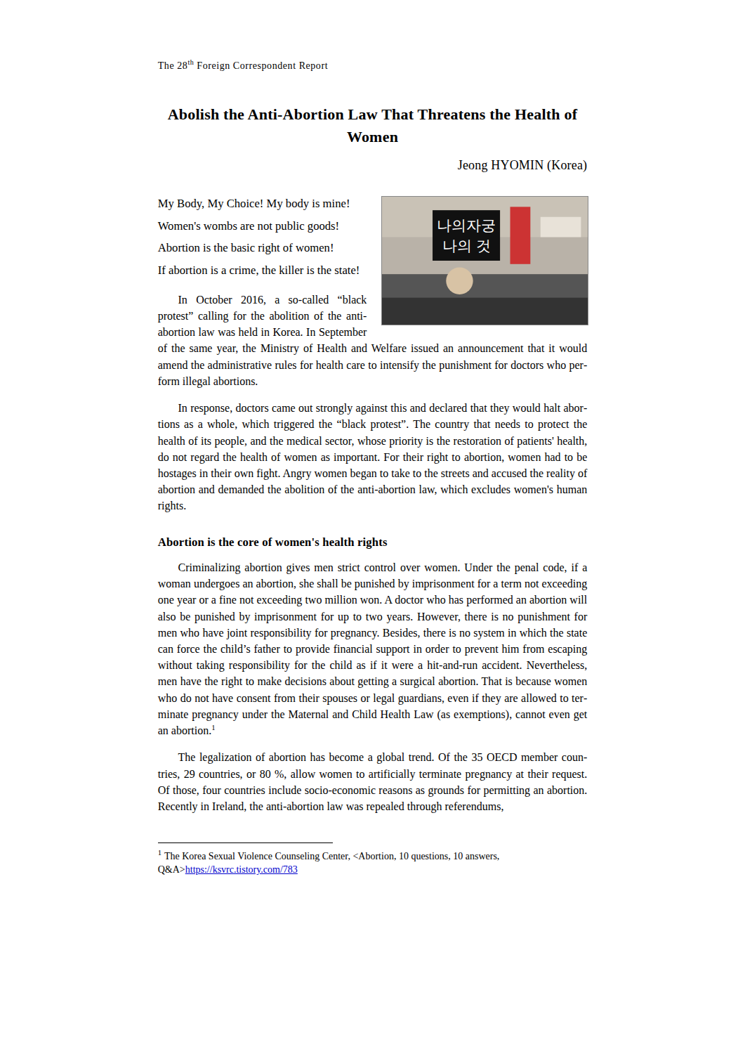The 28th Foreign Correspondent Report
Abolish the Anti-Abortion Law That Threatens the Health of Women
Jeong HYOMIN (Korea)
My Body, My Choice! My body is mine!
Women's wombs are not public goods!
Abortion is the basic right of women!
If abortion is a crime, the killer is the state!
In October 2016, a so-called “black protest” calling for the abolition of the anti-abortion law was held in Korea. In September of the same year, the Ministry of Health and Welfare issued an announcement that it would amend the administrative rules for health care to intensify the punishment for doctors who perform illegal abortions.
In response, doctors came out strongly against this and declared that they would halt abortions as a whole, which triggered the “black protest”. The country that needs to protect the health of its people, and the medical sector, whose priority is the restoration of patients' health, do not regard the health of women as important. For their right to abortion, women had to be hostages in their own fight. Angry women began to take to the streets and accused the reality of abortion and demanded the abolition of the anti-abortion law, which excludes women's human rights.
Abortion is the core of women's health rights
Criminalizing abortion gives men strict control over women. Under the penal code, if a woman undergoes an abortion, she shall be punished by imprisonment for a term not exceeding one year or a fine not exceeding two million won. A doctor who has performed an abortion will also be punished by imprisonment for up to two years. However, there is no punishment for men who have joint responsibility for pregnancy. Besides, there is no system in which the state can force the child’s father to provide financial support in order to prevent him from escaping without taking responsibility for the child as if it were a hit-and-run accident. Nevertheless, men have the right to make decisions about getting a surgical abortion. That is because women who do not have consent from their spouses or legal guardians, even if they are allowed to terminate pregnancy under the Maternal and Child Health Law (as exemptions), cannot even get an abortion.1
The legalization of abortion has become a global trend. Of the 35 OECD member countries, 29 countries, or 80 %, allow women to artificially terminate pregnancy at their request. Of those, four countries include socio-economic reasons as grounds for permitting an abortion. Recently in Ireland, the anti-abortion law was repealed through referendums,
1The Korea Sexual Violence Counseling Center, <Abortion, 10 questions, 10 answers, Q&A>https://ksvrc.tistory.com/783